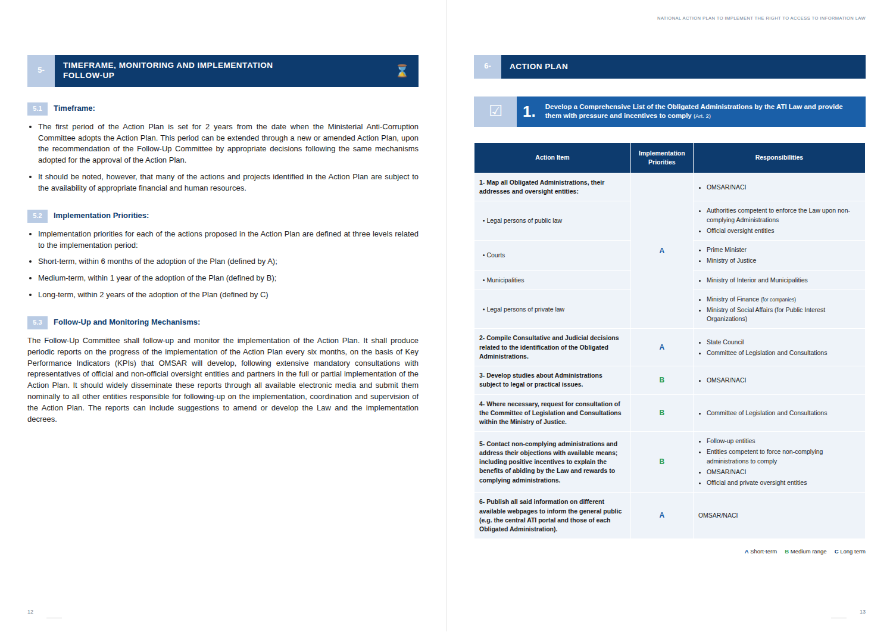5-
TIMEFRAME, MONITORING AND IMPLEMENTATION
FOLLOW-UP ⌛
5.1
Timeframe:
The first period of the Action Plan is set for 2 years from the date when the Ministerial Anti-Corruption Committee adopts the Action Plan. This period can be extended through a new or amended Action Plan, upon the recommendation of the Follow-Up Committee by appropriate decisions following the same mechanisms adopted for the approval of the Action Plan.
It should be noted, however, that many of the actions and projects identified in the Action Plan are subject to the availability of appropriate financial and human resources.
5.2
Implementation Priorities:
Implementation priorities for each of the actions proposed in the Action Plan are defined at three levels related to the implementation period:
Short-term, within 6 months of the adoption of the Plan (defined by A);
Medium-term, within 1 year of the adoption of the Plan (defined by B);
Long-term, within 2 years of the adoption of the Plan (defined by C)
5.3
Follow-Up and Monitoring Mechanisms:
The Follow-Up Committee shall follow-up and monitor the implementation of the Action Plan. It shall produce periodic reports on the progress of the implementation of the Action Plan every six months, on the basis of Key Performance Indicators (KPIs) that OMSAR will develop, following extensive mandatory consultations with representatives of official and non-official oversight entities and partners in the full or partial implementation of the Action Plan. It should widely disseminate these reports through all available electronic media and submit them nominally to all other entities responsible for following-up on the implementation, coordination and supervision of the Action Plan. The reports can include suggestions to amend or develop the Law and the implementation decrees.
12
NATIONAL ACTION PLAN TO IMPLEMENT THE RIGHT TO ACCESS TO INFORMATION LAW
6-
ACTION PLAN
☑
1.
Develop a Comprehensive List of the Obligated Administrations by the ATI Law and provide them with pressure and incentives to comply (Art. 2)
| Action Item | Implementation Priorities | Responsibilities |
| --- | --- | --- |
| 1- Map all Obligated Administrations, their addresses and oversight entities: | A | OMSAR/NACI |
| • Legal persons of public law | Authorities competent to enforce the Law upon non-complying Administrations Official oversight entities |
| • Courts | Prime Minister Ministry of Justice |
| • Municipalities | Ministry of Interior and Municipalities |
| • Legal persons of private law | Ministry of Finance (for companies) Ministry of Social Affairs (for Public Interest Organizations) |
| 2- Compile Consultative and Judicial decisions related to the identification of the Obligated Administrations. | A | State Council Committee of Legislation and Consultations |
| 3- Develop studies about Administrations subject to legal or practical issues. | B | OMSAR/NACI |
| 4- Where necessary, request for consultation of the Committee of Legislation and Consultations within the Ministry of Justice. | B | Committee of Legislation and Consultations |
| 5- Contact non-complying administrations and address their objections with available means; including positive incentives to explain the benefits of abiding by the Law and rewards to complying administrations. | B | Follow-up entities Entities competent to force non-complying administrations to comply OMSAR/NACI Official and private oversight entities |
| 6- Publish all said information on different available webpages to inform the general public (e.g. the central ATI portal and those of each Obligated Administration). | A | OMSAR/NACI |
A Short-term B Medium range C Long term
13